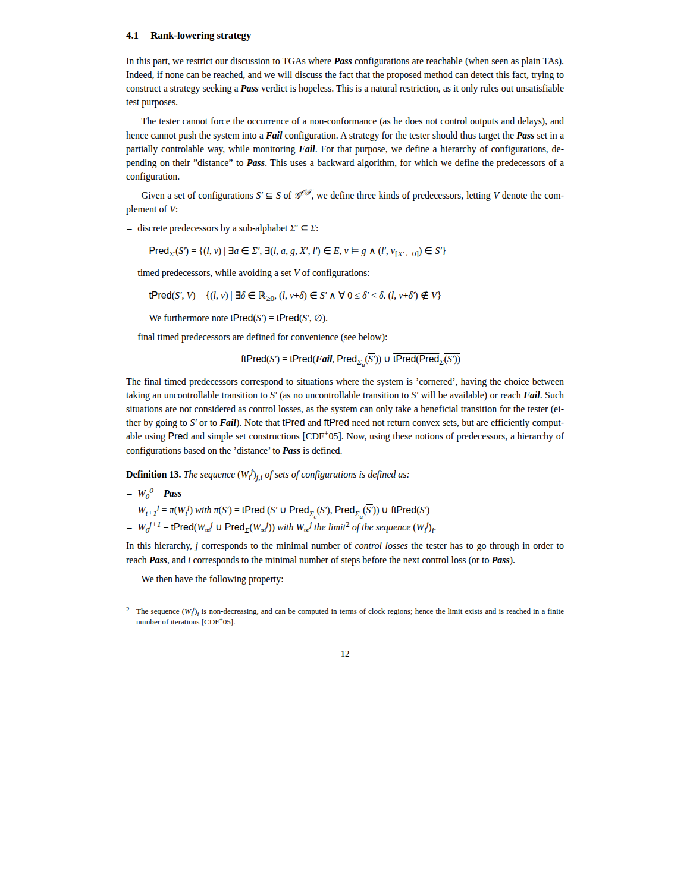4.1 Rank-lowering strategy
In this part, we restrict our discussion to TGAs where Pass configurations are reachable (when seen as plain TAs). Indeed, if none can be reached, and we will discuss the fact that the proposed method can detect this fact, trying to construct a strategy seeking a Pass verdict is hopeless. This is a natural restriction, as it only rules out unsatisfiable test purposes.
The tester cannot force the occurrence of a non-conformance (as he does not control outputs and delays), and hence cannot push the system into a Fail configuration. A strategy for the tester should thus target the Pass set in a partially controlable way, while monitoring Fail. For that purpose, we define a hierarchy of configurations, depending on their ”distance” to Pass. This uses a backward algorithm, for which we define the predecessors of a configuration.
Given a set of configurations S′ ⊆ S of 𝒢𝒪𝒯, we define three kinds of predecessors, letting V denote the complement of V:
discrete predecessors by a sub-alphabet Σ′ ⊆ Σ:
PredΣ′(S′) = {(l, v) | ∃a ∈ Σ′, ∃(l, a, g, X′, l′) ∈ E, v ⊨ g ∧ (l′, v[X′←0]) ∈ S′}
timed predecessors, while avoiding a set V of configurations:
tPred(S′, V) = {(l, v) | ∃δ ∈ ℝ≥0, (l, v+δ) ∈ S′ ∧ ∀ 0 ≤ δ′ < δ. (l, v+δ′) ∉ V}
We furthermore note tPred(S′) = tPred(S′, ∅).
final timed predecessors are defined for convenience (see below):
ftPred(S′) = tPred(Fail, PredΣu(S′)) ∪ tPred(PredΣ(S′))
The final timed predecessors correspond to situations where the system is ’cornered’, having the choice between taking an uncontrollable transition to S′ (as no uncontrollable transition to S′ will be available) or reach Fail. Such situations are not considered as control losses, as the system can only take a beneficial transition for the tester (either by going to S′ or to Fail). Note that tPred and ftPred need not return convex sets, but are efficiently computable using Pred and simple set constructions [CDF+05]. Now, using these notions of predecessors, a hierarchy of configurations based on the ’distance’ to Pass is defined.
Definition 13. The sequence (Wij)j,i of sets of configurations is defined as:
W00 = Pass
Wi+1j = π(Wij) with π(S′) = tPred (S′ ∪ PredΣc(S′), PredΣu(S′)) ∪ ftPred(S′)
W0j+1 = tPred(W∞j ∪ PredΣ(W∞j)) with W∞j the limit2 of the sequence (Wij)i.
In this hierarchy, j corresponds to the minimal number of control losses the tester has to go through in order to reach Pass, and i corresponds to the minimal number of steps before the next control loss (or to Pass).
We then have the following property:
2 The sequence (Wij)i is non-decreasing, and can be computed in terms of clock regions; hence the limit exists and is reached in a finite number of iterations [CDF+05].
12